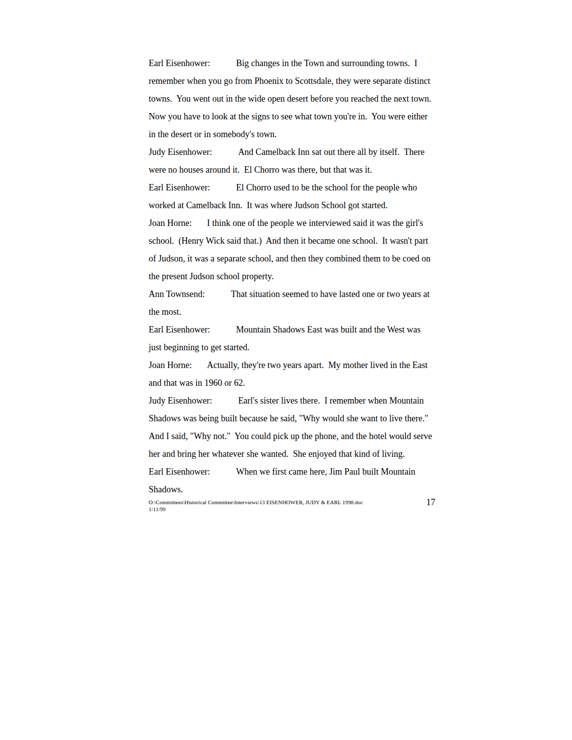Earl Eisenhower: Big changes in the Town and surrounding towns. I remember when you go from Phoenix to Scottsdale, they were separate distinct towns. You went out in the wide open desert before you reached the next town. Now you have to look at the signs to see what town you're in. You were either in the desert or in somebody's town.
Judy Eisenhower: And Camelback Inn sat out there all by itself. There were no houses around it. El Chorro was there, but that was it.
Earl Eisenhower: El Chorro used to be the school for the people who worked at Camelback Inn. It was where Judson School got started.
Joan Horne: I think one of the people we interviewed said it was the girl's school. (Henry Wick said that.) And then it became one school. It wasn't part of Judson, it was a separate school, and then they combined them to be coed on the present Judson school property.
Ann Townsend: That situation seemed to have lasted one or two years at the most.
Earl Eisenhower: Mountain Shadows East was built and the West was just beginning to get started.
Joan Horne: Actually, they're two years apart. My mother lived in the East and that was in 1960 or 62.
Judy Eisenhower: Earl's sister lives there. I remember when Mountain Shadows was being built because he said, "Why would she want to live there." And I said, "Why not." You could pick up the phone, and the hotel would serve her and bring her whatever she wanted. She enjoyed that kind of living.
Earl Eisenhower: When we first came here, Jim Paul built Mountain Shadows.
O:\Committees\Historical Committee\Interviews\13 EISENHOWER, JUDY & EARL 1998.doc
1/11/99
17